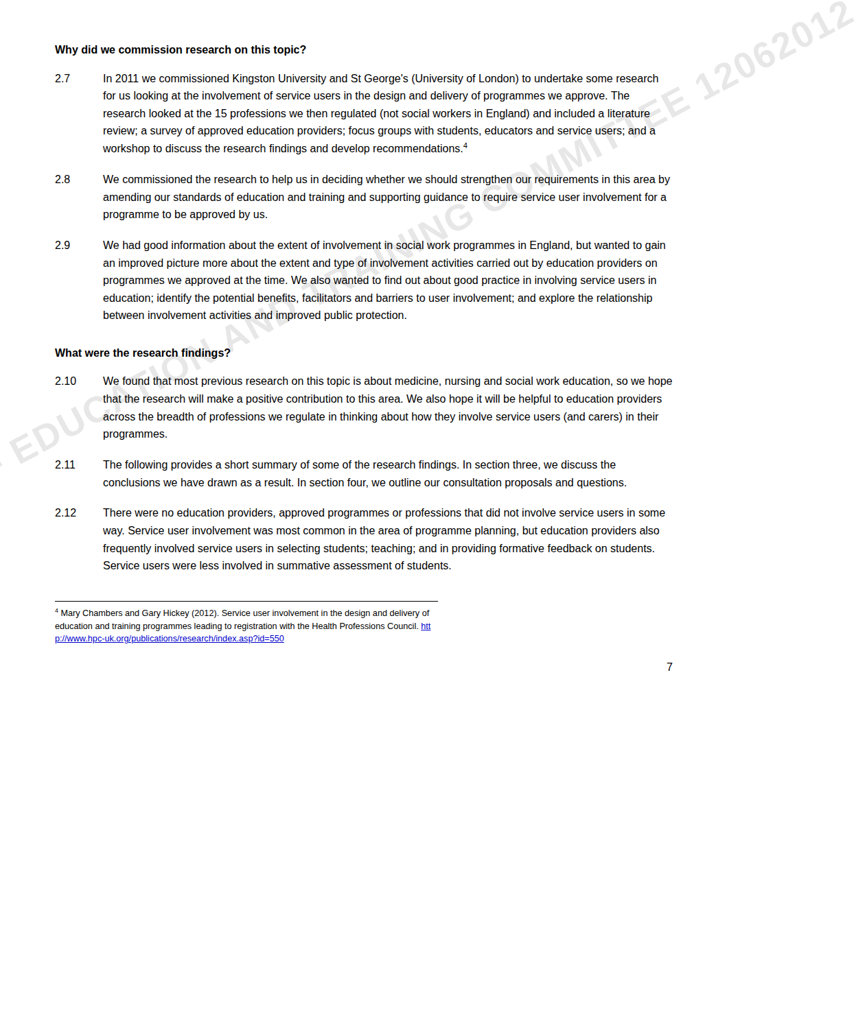DRAFT- EDUCATION AND TRAINING COMMITTEE 12062012
Why did we commission research on this topic?
2.7
In 2011 we commissioned Kingston University and St George's (University of London) to undertake some research for us looking at the involvement of service users in the design and delivery of programmes we approve. The research looked at the 15 professions we then regulated (not social workers in England) and included a literature review; a survey of approved education providers; focus groups with students, educators and service users; and a workshop to discuss the research findings and develop recommendations.4
2.8
We commissioned the research to help us in deciding whether we should strengthen our requirements in this area by amending our standards of education and training and supporting guidance to require service user involvement for a programme to be approved by us.
2.9
We had good information about the extent of involvement in social work programmes in England, but wanted to gain an improved picture more about the extent and type of involvement activities carried out by education providers on programmes we approved at the time. We also wanted to find out about good practice in involving service users in education; identify the potential benefits, facilitators and barriers to user involvement; and explore the relationship between involvement activities and improved public protection.
What were the research findings?
2.10
We found that most previous research on this topic is about medicine, nursing and social work education, so we hope that the research will make a positive contribution to this area. We also hope it will be helpful to education providers across the breadth of professions we regulate in thinking about how they involve service users (and carers) in their programmes.
2.11
The following provides a short summary of some of the research findings. In section three, we discuss the conclusions we have drawn as a result. In section four, we outline our consultation proposals and questions.
2.12
There were no education providers, approved programmes or professions that did not involve service users in some way. Service user involvement was most common in the area of programme planning, but education providers also frequently involved service users in selecting students; teaching; and in providing formative feedback on students. Service users were less involved in summative assessment of students.
4 Mary Chambers and Gary Hickey (2012). Service user involvement in the design and delivery of education and training programmes leading to registration with the Health Professions Council. http://www.hpc-uk.org/publications/research/index.asp?id=550
7